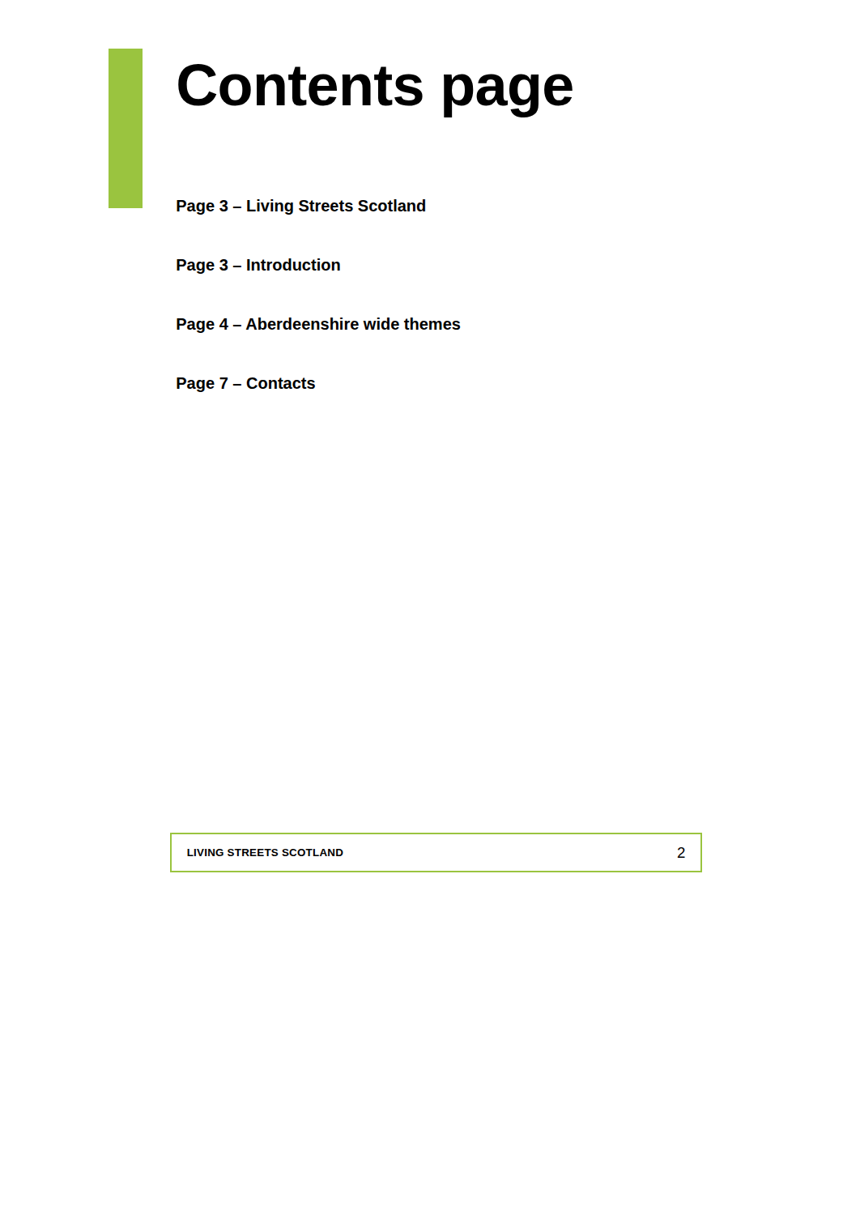Contents page
Page 3 – Living Streets Scotland
Page 3 – Introduction
Page 4 – Aberdeenshire wide themes
Page 7 – Contacts
LIVING STREETS SCOTLAND 2